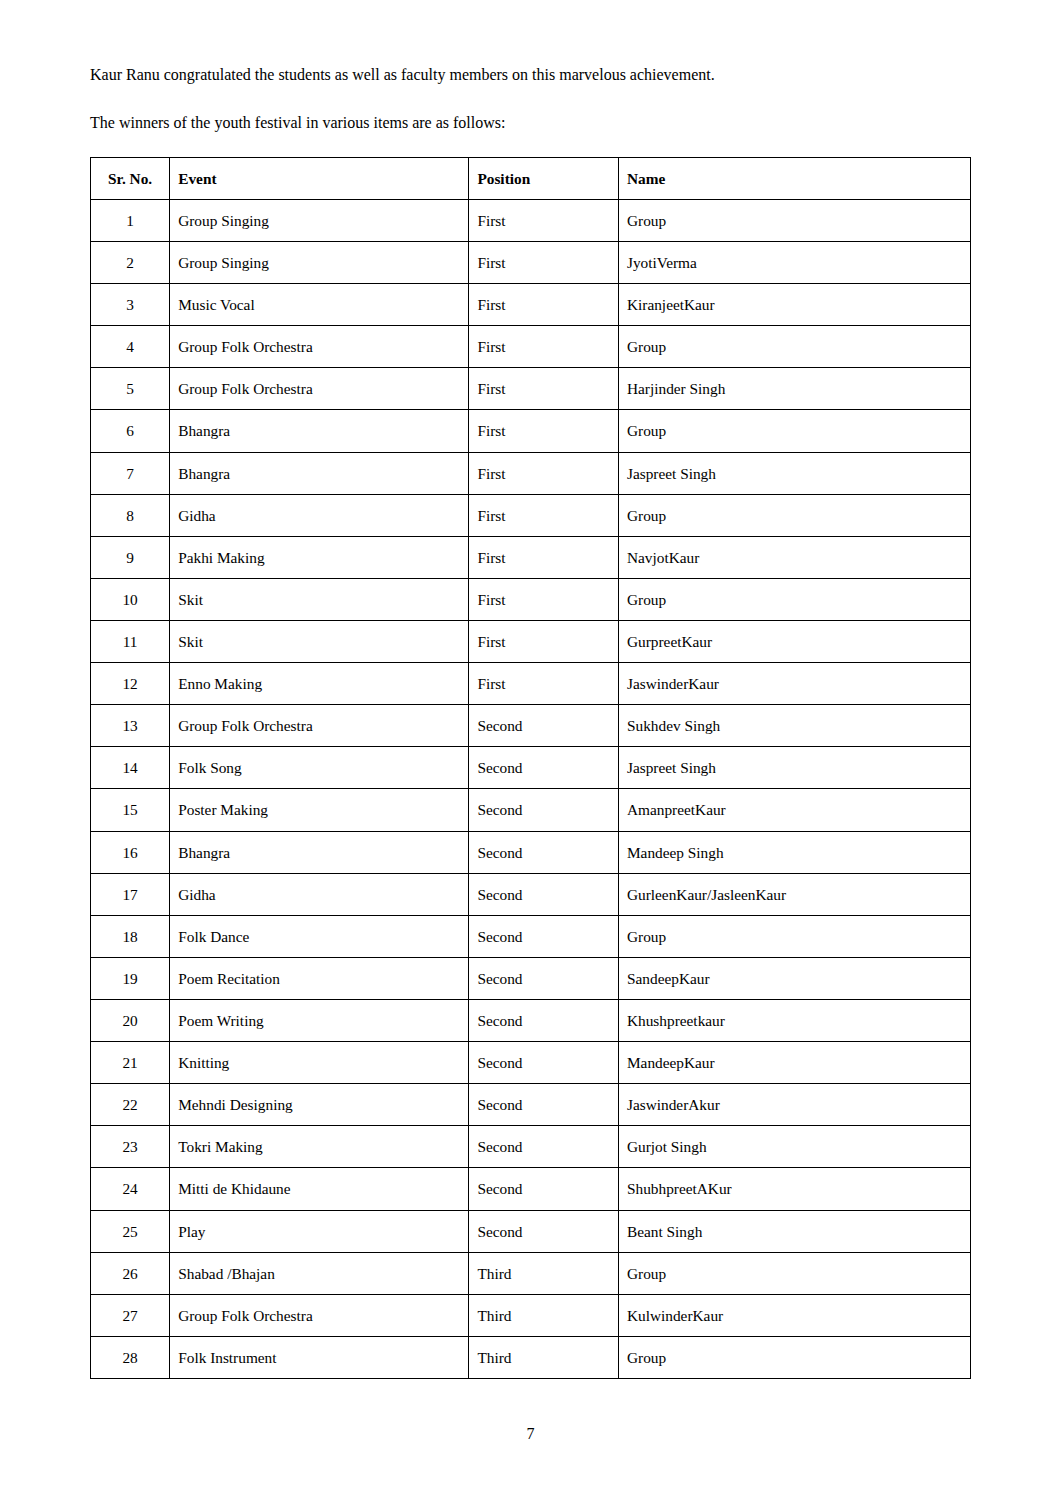Kaur Ranu congratulated the students as well as faculty members on this marvelous achievement.
The winners of the youth festival in various items are as follows:
| Sr. No. | Event | Position | Name |
| --- | --- | --- | --- |
| 1 | Group Singing | First | Group |
| 2 | Group Singing | First | JyotiVerma |
| 3 | Music Vocal | First | KiranjeetKaur |
| 4 | Group Folk Orchestra | First | Group |
| 5 | Group Folk Orchestra | First | Harjinder Singh |
| 6 | Bhangra | First | Group |
| 7 | Bhangra | First | Jaspreet Singh |
| 8 | Gidha | First | Group |
| 9 | Pakhi Making | First | NavjotKaur |
| 10 | Skit | First | Group |
| 11 | Skit | First | GurpreetKaur |
| 12 | Enno Making | First | JaswinderKaur |
| 13 | Group Folk Orchestra | Second | Sukhdev Singh |
| 14 | Folk Song | Second | Jaspreet Singh |
| 15 | Poster Making | Second | AmanpreetKaur |
| 16 | Bhangra | Second | Mandeep Singh |
| 17 | Gidha | Second | GurleenKaur/JasleenKaur |
| 18 | Folk Dance | Second | Group |
| 19 | Poem Recitation | Second | SandeepKaur |
| 20 | Poem Writing | Second | Khushpreetkaur |
| 21 | Knitting | Second | MandeepKaur |
| 22 | Mehndi Designing | Second | JaswinderAkur |
| 23 | Tokri Making | Second | Gurjot Singh |
| 24 | Mitti de Khidaune | Second | ShubhpreetAKur |
| 25 | Play | Second | Beant Singh |
| 26 | Shabad /Bhajan | Third | Group |
| 27 | Group Folk Orchestra | Third | KulwinderKaur |
| 28 | Folk Instrument | Third | Group |
7